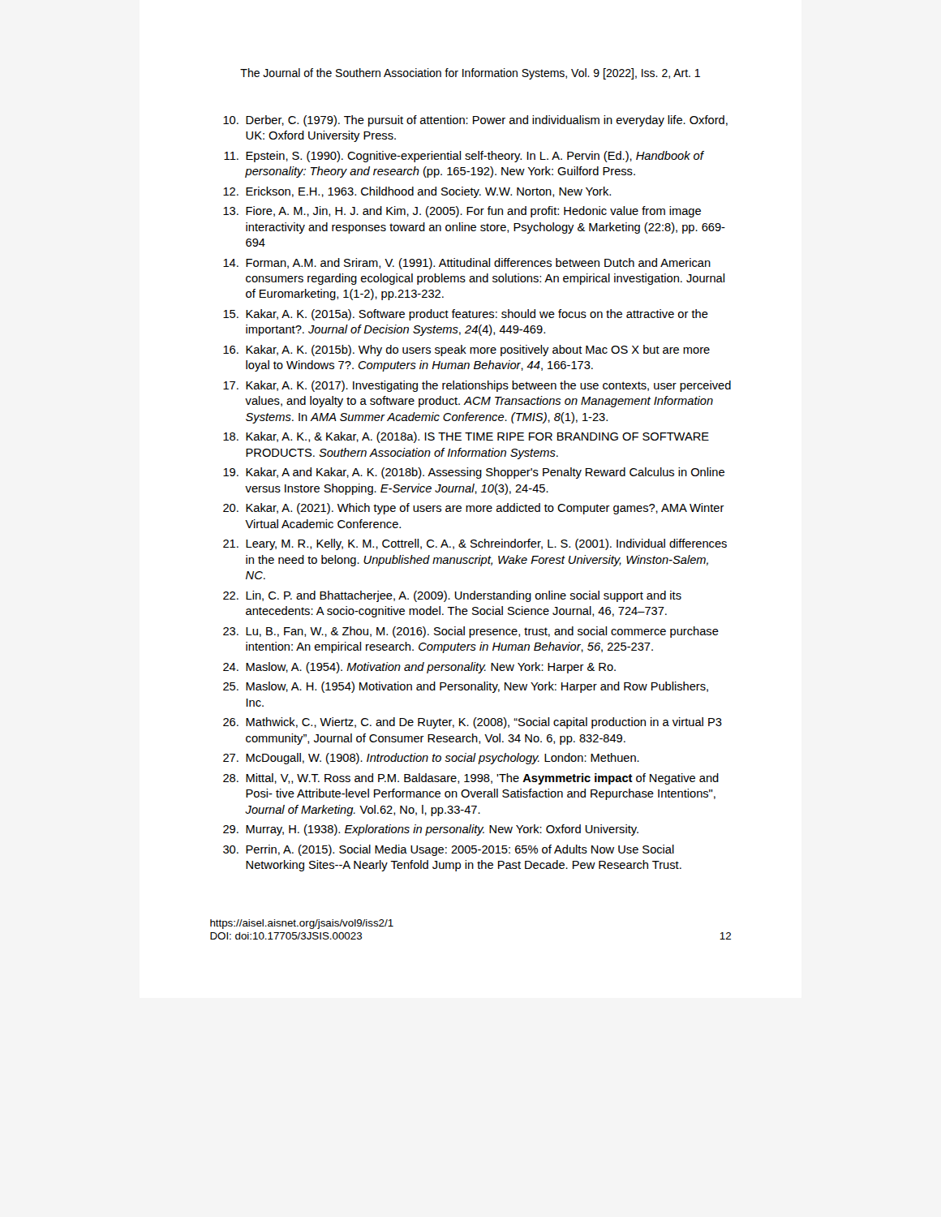The Journal of the Southern Association for Information Systems, Vol. 9 [2022], Iss. 2, Art. 1
Derber, C. (1979). The pursuit of attention: Power and individualism in everyday life. Oxford, UK: Oxford University Press.
Epstein, S. (1990). Cognitive-experiential self-theory. In L. A. Pervin (Ed.), Handbook of personality: Theory and research (pp. 165-192). New York: Guilford Press.
Erickson, E.H., 1963. Childhood and Society. W.W. Norton, New York.
Fiore, A. M., Jin, H. J. and Kim, J. (2005). For fun and profit: Hedonic value from image interactivity and responses toward an online store, Psychology & Marketing (22:8), pp. 669-694
Forman, A.M. and Sriram, V. (1991). Attitudinal differences between Dutch and American consumers regarding ecological problems and solutions: An empirical investigation. Journal of Euromarketing, 1(1-2), pp.213-232.
Kakar, A. K. (2015a). Software product features: should we focus on the attractive or the important?. Journal of Decision Systems, 24(4), 449-469.
Kakar, A. K. (2015b). Why do users speak more positively about Mac OS X but are more loyal to Windows 7?. Computers in Human Behavior, 44, 166-173.
Kakar, A. K. (2017). Investigating the relationships between the use contexts, user perceived values, and loyalty to a software product. ACM Transactions on Management Information Systems. In AMA Summer Academic Conference. (TMIS), 8(1), 1-23.
Kakar, A. K., & Kakar, A. (2018a). IS THE TIME RIPE FOR BRANDING OF SOFTWARE PRODUCTS. Southern Association of Information Systems.
Kakar, A and Kakar, A. K. (2018b). Assessing Shopper's Penalty Reward Calculus in Online versus Instore Shopping. E-Service Journal, 10(3), 24-45.
Kakar, A. (2021). Which type of users are more addicted to Computer games?, AMA Winter Virtual Academic Conference.
Leary, M. R., Kelly, K. M., Cottrell, C. A., & Schreindorfer, L. S. (2001). Individual differences in the need to belong. Unpublished manuscript, Wake Forest University, Winston-Salem, NC.
Lin, C. P. and Bhattacherjee, A. (2009). Understanding online social support and its antecedents: A socio-cognitive model. The Social Science Journal, 46, 724–737.
Lu, B., Fan, W., & Zhou, M. (2016). Social presence, trust, and social commerce purchase intention: An empirical research. Computers in Human Behavior, 56, 225-237.
Maslow, A. (1954). Motivation and personality. New York: Harper & Ro.
Maslow, A. H. (1954) Motivation and Personality, New York: Harper and Row Publishers, Inc.
Mathwick, C., Wiertz, C. and De Ruyter, K. (2008), “Social capital production in a virtual P3 community”, Journal of Consumer Research, Vol. 34 No. 6, pp. 832-849.
McDougall, W. (1908). Introduction to social psychology. London: Methuen.
Mittal, V,, W.T. Ross and P.M. Baldasare, 1998, 'The Asymmetric impact of Negative and Posi- tive Attribute-level Performance on Overall Satisfaction and Repurchase Intentions", Journal of Marketing. Vol.62, No, l, pp.33-47.
Murray, H. (1938). Explorations in personality. New York: Oxford University.
Perrin, A. (2015). Social Media Usage: 2005-2015: 65% of Adults Now Use Social Networking Sites--A Nearly Tenfold Jump in the Past Decade. Pew Research Trust.
https://aisel.aisnet.org/jsais/vol9/iss2/1
DOI: doi:10.17705/3JSIS.00023
12